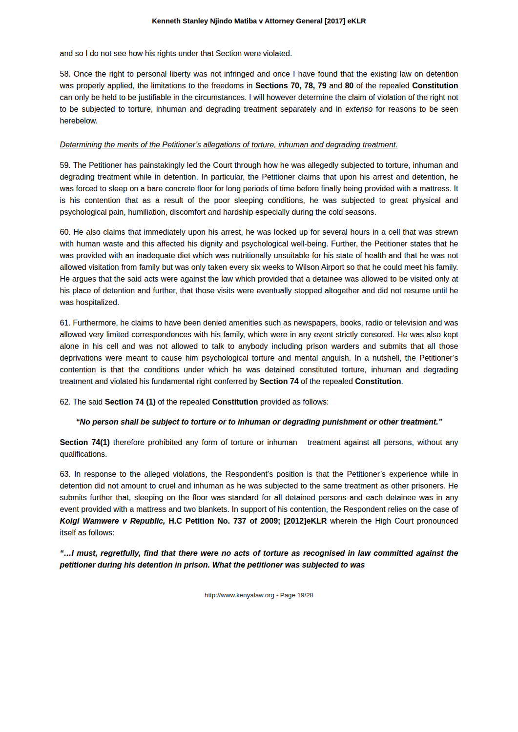Kenneth Stanley Njindo Matiba v Attorney General [2017] eKLR
and so I do not see how his rights under that Section were violated.
58. Once the right to personal liberty was not infringed and once I have found that the existing law on detention was properly applied, the limitations to the freedoms in Sections 70, 78, 79 and 80 of the repealed Constitution can only be held to be justifiable in the circumstances. I will however determine the claim of violation of the right not to be subjected to torture, inhuman and degrading treatment separately and in extenso for reasons to be seen herebelow.
Determining the merits of the Petitioner’s allegations of torture, inhuman and degrading treatment.
59. The Petitioner has painstakingly led the Court through how he was allegedly subjected to torture, inhuman and degrading treatment while in detention. In particular, the Petitioner claims that upon his arrest and detention, he was forced to sleep on a bare concrete floor for long periods of time before finally being provided with a mattress. It is his contention that as a result of the poor sleeping conditions, he was subjected to great physical and psychological pain, humiliation, discomfort and hardship especially during the cold seasons.
60. He also claims that immediately upon his arrest, he was locked up for several hours in a cell that was strewn with human waste and this affected his dignity and psychological well-being. Further, the Petitioner states that he was provided with an inadequate diet which was nutritionally unsuitable for his state of health and that he was not allowed visitation from family but was only taken every six weeks to Wilson Airport so that he could meet his family. He argues that the said acts were against the law which provided that a detainee was allowed to be visited only at his place of detention and further, that those visits were eventually stopped altogether and did not resume until he was hospitalized.
61. Furthermore, he claims to have been denied amenities such as newspapers, books, radio or television and was allowed very limited correspondences with his family, which were in any event strictly censored. He was also kept alone in his cell and was not allowed to talk to anybody including prison warders and submits that all those deprivations were meant to cause him psychological torture and mental anguish. In a nutshell, the Petitioner’s contention is that the conditions under which he was detained constituted torture, inhuman and degrading treatment and violated his fundamental right conferred by Section 74 of the repealed Constitution.
62. The said Section 74 (1) of the repealed Constitution provided as follows:
“No person shall be subject to torture or to inhuman or degrading punishment or other treatment.”
Section 74(1) therefore prohibited any form of torture or inhuman treatment against all persons, without any qualifications.
63. In response to the alleged violations, the Respondent’s position is that the Petitioner’s experience while in detention did not amount to cruel and inhuman as he was subjected to the same treatment as other prisoners. He submits further that, sleeping on the floor was standard for all detained persons and each detainee was in any event provided with a mattress and two blankets. In support of his contention, the Respondent relies on the case of Koigi Wamwere v Republic, H.C Petition No. 737 of 2009; [2012]eKLR wherein the High Court pronounced itself as follows:
“…I must, regretfully, find that there were no acts of torture as recognised in law committed against the petitioner during his detention in prison. What the petitioner was subjected to was
http://www.kenyalaw.org - Page 19/28